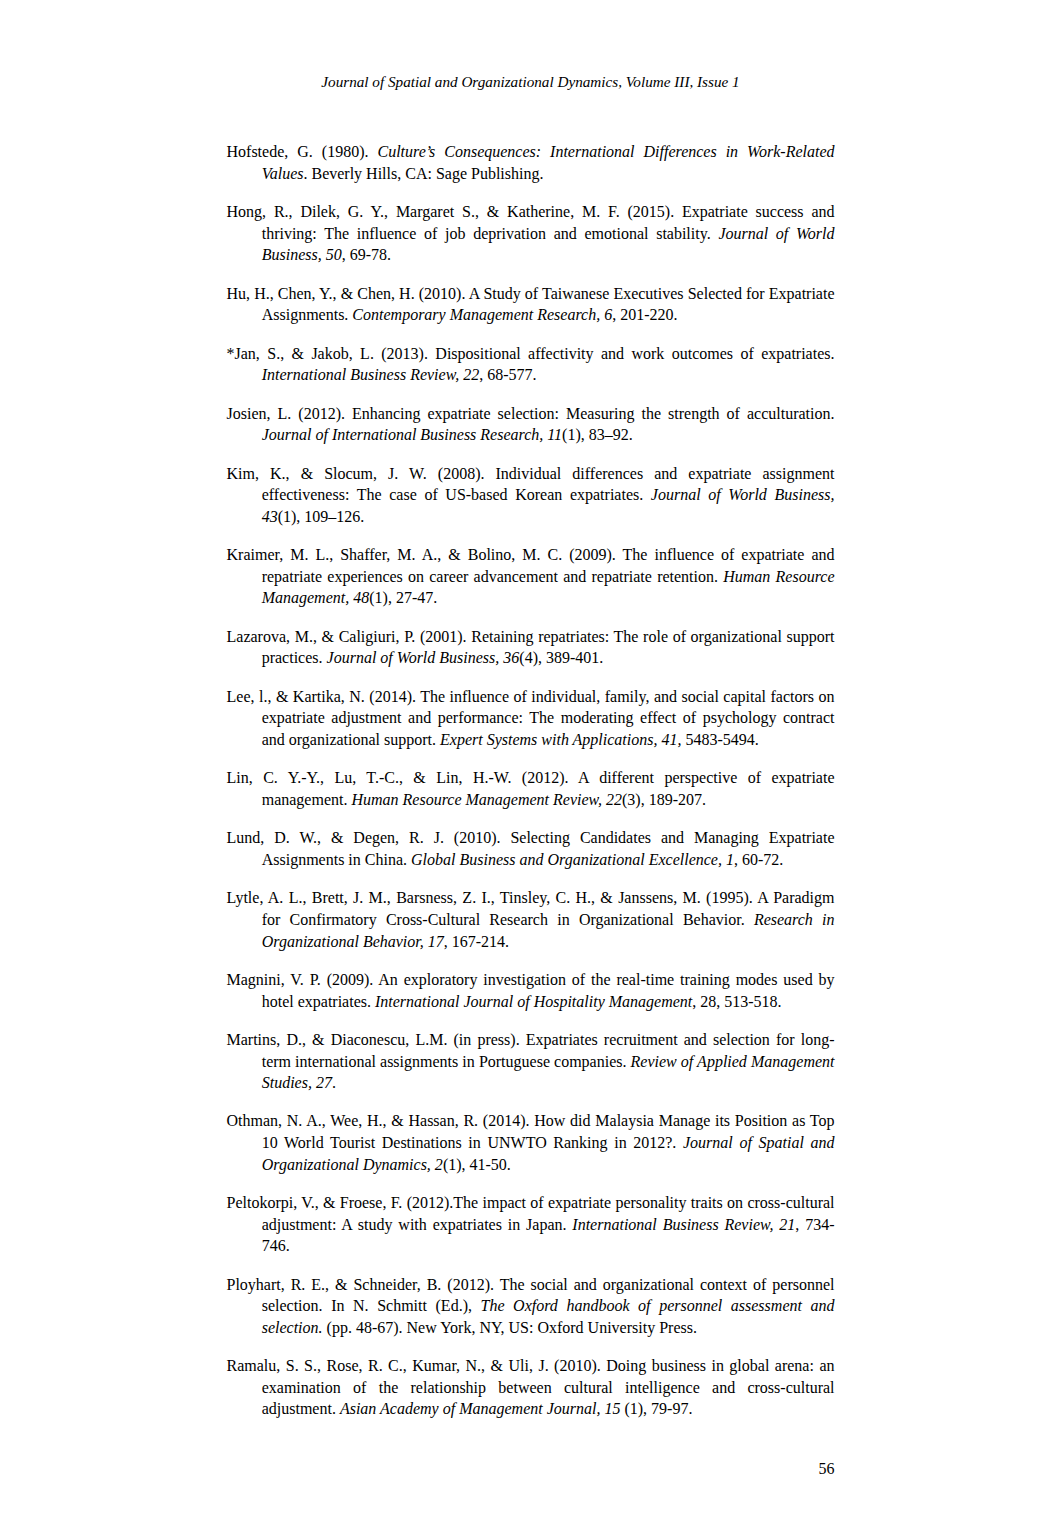Journal of Spatial and Organizational Dynamics, Volume III, Issue 1
Hofstede, G. (1980). Culture’s Consequences: International Differences in Work-Related Values. Beverly Hills, CA: Sage Publishing.
Hong, R., Dilek, G. Y., Margaret S., & Katherine, M. F. (2015). Expatriate success and thriving: The influence of job deprivation and emotional stability. Journal of World Business, 50, 69-78.
Hu, H., Chen, Y., & Chen, H. (2010). A Study of Taiwanese Executives Selected for Expatriate Assignments. Contemporary Management Research, 6, 201-220.
*Jan, S., & Jakob, L. (2013). Dispositional affectivity and work outcomes of expatriates. International Business Review, 22, 68-577.
Josien, L. (2012). Enhancing expatriate selection: Measuring the strength of acculturation. Journal of International Business Research, 11(1), 83–92.
Kim, K., & Slocum, J. W. (2008). Individual differences and expatriate assignment effectiveness: The case of US-based Korean expatriates. Journal of World Business, 43(1), 109–126.
Kraimer, M. L., Shaffer, M. A., & Bolino, M. C. (2009). The influence of expatriate and repatriate experiences on career advancement and repatriate retention. Human Resource Management, 48(1), 27-47.
Lazarova, M., & Caligiuri, P. (2001). Retaining repatriates: The role of organizational support practices. Journal of World Business, 36(4), 389-401.
Lee, l., & Kartika, N. (2014). The influence of individual, family, and social capital factors on expatriate adjustment and performance: The moderating effect of psychology contract and organizational support. Expert Systems with Applications, 41, 5483-5494.
Lin, C. Y.-Y., Lu, T.-C., & Lin, H.-W. (2012). A different perspective of expatriate management. Human Resource Management Review, 22(3), 189-207.
Lund, D. W., & Degen, R. J. (2010). Selecting Candidates and Managing Expatriate Assignments in China. Global Business and Organizational Excellence, 1, 60-72.
Lytle, A. L., Brett, J. M., Barsness, Z. I., Tinsley, C. H., & Janssens, M. (1995). A Paradigm for Confirmatory Cross-Cultural Research in Organizational Behavior. Research in Organizational Behavior, 17, 167-214.
Magnini, V. P. (2009). An exploratory investigation of the real-time training modes used by hotel expatriates. International Journal of Hospitality Management, 28, 513-518.
Martins, D., & Diaconescu, L.M. (in press). Expatriates recruitment and selection for long-term international assignments in Portuguese companies. Review of Applied Management Studies, 27.
Othman, N. A., Wee, H., & Hassan, R. (2014). How did Malaysia Manage its Position as Top 10 World Tourist Destinations in UNWTO Ranking in 2012?. Journal of Spatial and Organizational Dynamics, 2(1), 41-50.
Peltokorpi, V., & Froese, F. (2012).The impact of expatriate personality traits on cross-cultural adjustment: A study with expatriates in Japan. International Business Review, 21, 734-746.
Ployhart, R. E., & Schneider, B. (2012). The social and organizational context of personnel selection. In N. Schmitt (Ed.), The Oxford handbook of personnel assessment and selection. (pp. 48-67). New York, NY, US: Oxford University Press.
Ramalu, S. S., Rose, R. C., Kumar, N., & Uli, J. (2010). Doing business in global arena: an examination of the relationship between cultural intelligence and cross-cultural adjustment. Asian Academy of Management Journal, 15 (1), 79-97.
56